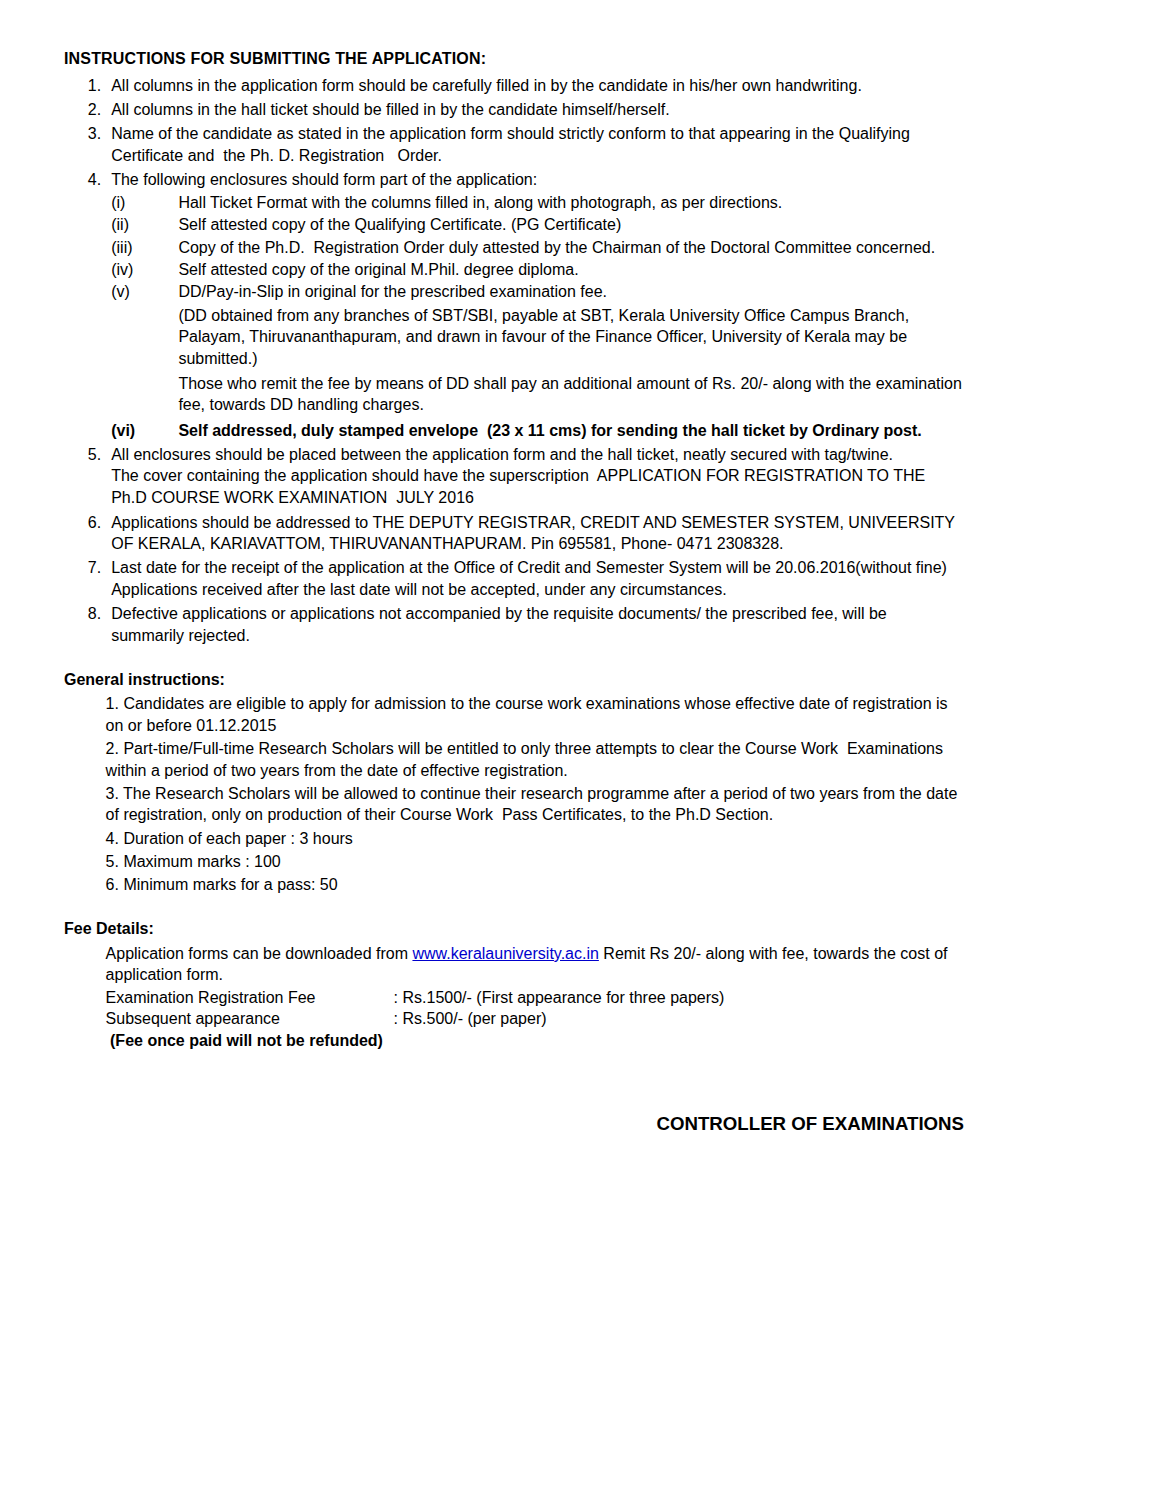INSTRUCTIONS FOR SUBMITTING THE APPLICATION:
All columns in the application form should be carefully filled in by the candidate in his/her own handwriting.
All columns in the hall ticket should be filled in by the candidate himself/herself.
Name of the candidate as stated in the application form should strictly conform to that appearing in the Qualifying Certificate and the Ph. D. Registration Order.
The following enclosures should form part of the application:
(i)
Hall Ticket Format with the columns filled in, along with photograph, as per directions.
(ii)
Self attested copy of the Qualifying Certificate. (PG Certificate)
(iii)
Copy of the Ph.D. Registration Order duly attested by the Chairman of the Doctoral Committee concerned.
(iv)
Self attested copy of the original M.Phil. degree diploma.
(v)
DD/Pay-in-Slip in original for the prescribed examination fee.
(DD obtained from any branches of SBT/SBI, payable at SBT, Kerala University Office Campus Branch, Palayam, Thiruvananthapuram, and drawn in favour of the Finance Officer, University of Kerala may be submitted.)
Those who remit the fee by means of DD shall pay an additional amount of Rs. 20/- along with the examination fee, towards DD handling charges.
(vi)
Self addressed, duly stamped envelope (23 x 11 cms) for sending the hall ticket by Ordinary post.
All enclosures should be placed between the application form and the hall ticket, neatly secured with tag/twine.
The cover containing the application should have the superscription APPLICATION FOR REGISTRATION TO THE Ph.D COURSE WORK EXAMINATION JULY 2016
Applications should be addressed to THE DEPUTY REGISTRAR, CREDIT AND SEMESTER SYSTEM, UNIVEERSITY OF KERALA, KARIAVATTOM, THIRUVANANTHAPURAM. Pin 695581, Phone- 0471 2308328.
Last date for the receipt of the application at the Office of Credit and Semester System will be 20.06.2016(without fine) Applications received after the last date will not be accepted, under any circumstances.
Defective applications or applications not accompanied by the requisite documents/ the prescribed fee, will be summarily rejected.
General instructions:
1. Candidates are eligible to apply for admission to the course work examinations whose effective date of registration is on or before 01.12.2015
2. Part-time/Full-time Research Scholars will be entitled to only three attempts to clear the Course Work Examinations within a period of two years from the date of effective registration.
3. The Research Scholars will be allowed to continue their research programme after a period of two years from the date of registration, only on production of their Course Work Pass Certificates, to the Ph.D Section.
4. Duration of each paper : 3 hours
5. Maximum marks : 100
6. Minimum marks for a pass: 50
Fee Details:
Application forms can be downloaded from www.keralauniversity.ac.in Remit Rs 20/- along with fee, towards the cost of application form.
Examination Registration Fee: Rs.1500/- (First appearance for three papers)
Subsequent appearance: Rs.500/- (per paper)
(Fee once paid will not be refunded)
CONTROLLER OF EXAMINATIONS